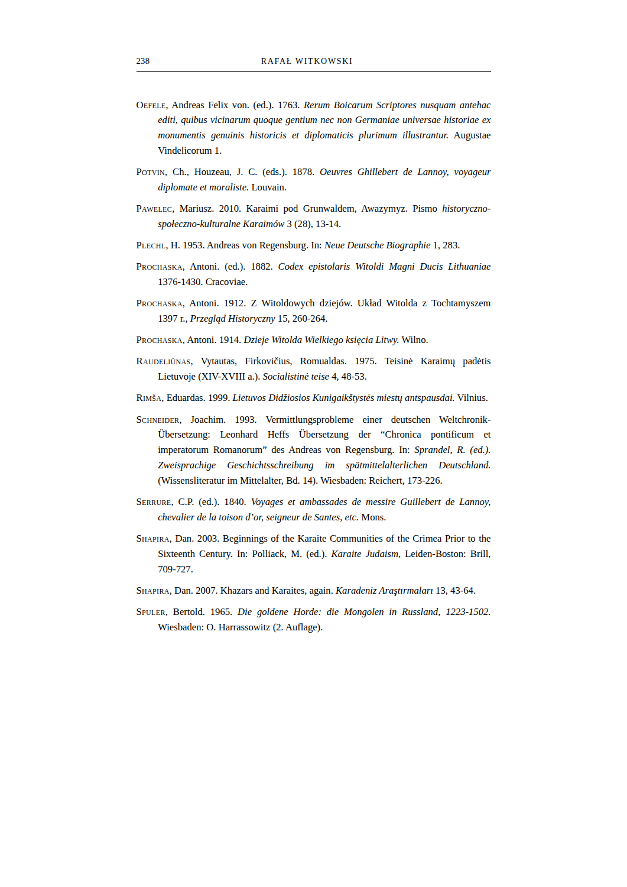238
Rafał Witkowski
Oefele, Andreas Felix von. (ed.). 1763. Rerum Boicarum Scriptores nusquam antehac editi, quibus vicinarum quoque gentium nec non Germaniae universae historiae ex monumentis genuinis historicis et diplomaticis plurimum illustrantur. Augustae Vindelicorum 1.
Potvin, Ch., Houzeau, J. C. (eds.). 1878. Oeuvres Ghillebert de Lannoy, voyageur diplomate et moraliste. Louvain.
Pawelec, Mariusz. 2010. Karaimi pod Grunwaldem, Awazymyz. Pismo historyczno-społeczno-kulturalne Karaimów 3 (28), 13-14.
Plechl, H. 1953. Andreas von Regensburg. In: Neue Deutsche Biographie 1, 283.
Prochaska, Antoni. (ed.). 1882. Codex epistolaris Witoldi Magni Ducis Lithuaniae 1376-1430. Cracoviae.
Prochaska, Antoni. 1912. Z Witoldowych dziejów. Układ Witolda z Tochtamyszem 1397 r., Przegląd Historyczny 15, 260-264.
Prochaska, Antoni. 1914. Dzieje Witolda Wielkiego księcia Litwy. Wilno.
Raudeliūnas, Vytautas, Firkovičius, Romualdas. 1975. Teisinė Karaimų padėtis Lietuvoje (XIV-XVIII a.). Socialistinė teise 4, 48-53.
Rimša, Eduardas. 1999. Lietuvos Didžiosios Kunigaikštystės miestų antspausdai. Vilnius.
Schneider, Joachim. 1993. Vermittlungsprobleme einer deutschen Weltchronik-Übersetzung: Leonhard Heffs Übersetzung der “Chronica pontificum et imperatorum Romanorum” des Andreas von Regensburg. In: Sprandel, R. (ed.). Zweisprachige Geschichtsschreibung im spätmittelalterlichen Deutschland. (Wissensliteratur im Mittelalter, Bd. 14). Wiesbaden: Reichert, 173-226.
Serrure, C.P. (ed.). 1840. Voyages et ambassades de messire Guillebert de Lannoy, chevalier de la toison d’or, seigneur de Santes, etc. Mons.
Shapira, Dan. 2003. Beginnings of the Karaite Communities of the Crimea Prior to the Sixteenth Century. In: Polliack, M. (ed.). Karaite Judaism, Leiden-Boston: Brill, 709-727.
Shapira, Dan. 2007. Khazars and Karaites, again. Karadeniz Araştırmaları 13, 43-64.
Spuler, Bertold. 1965. Die goldene Horde: die Mongolen in Russland, 1223-1502. Wiesbaden: O. Harrassowitz (2. Auflage).